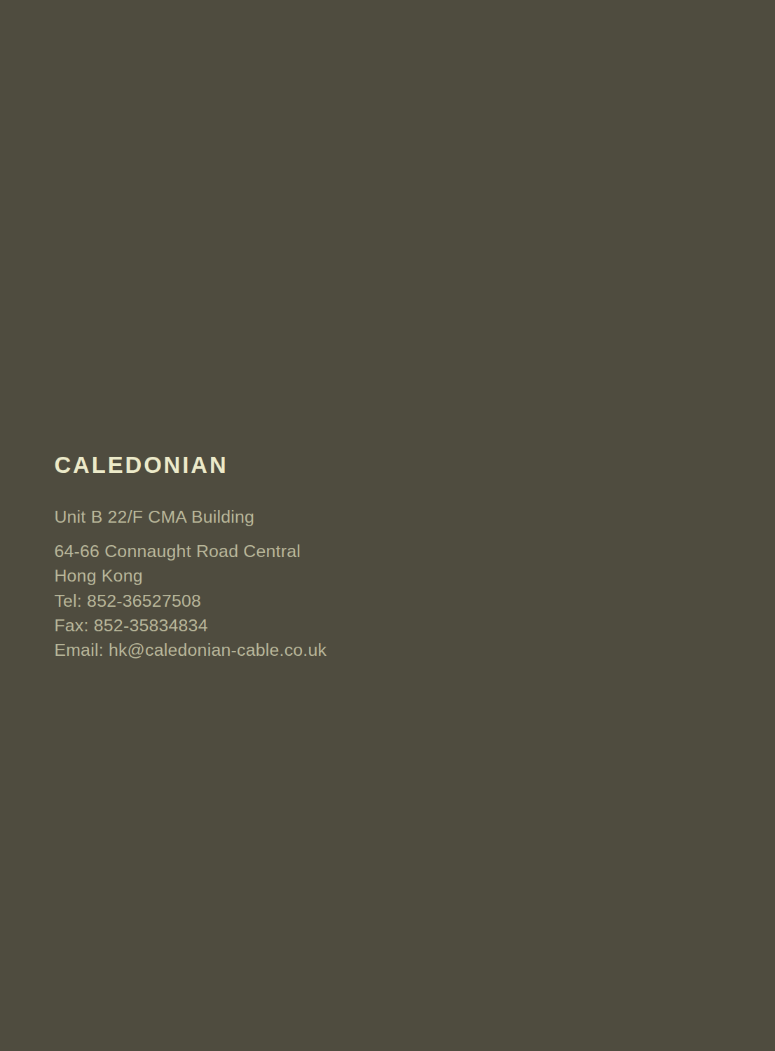CALEDONIAN
Unit B 22/F CMA Building 64-66 Connaught Road Central
Hong Kong
Tel: 852-36527508
Fax: 852-35834834
Email: hk@caledonian-cable.co.uk